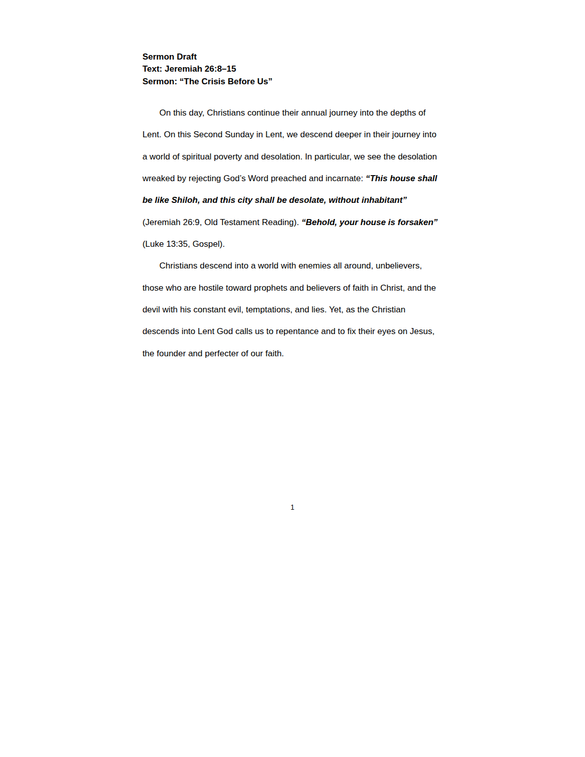Sermon Draft
Text: Jeremiah 26:8–15
Sermon: “The Crisis Before Us”
On this day, Christians continue their annual journey into the depths of Lent. On this Second Sunday in Lent, we descend deeper in their journey into a world of spiritual poverty and desolation. In particular, we see the desolation wreaked by rejecting God’s Word preached and incarnate: “This house shall be like Shiloh, and this city shall be desolate, without inhabitant” (Jeremiah 26:9, Old Testament Reading). “Behold, your house is forsaken” (Luke 13:35, Gospel).
Christians descend into a world with enemies all around, unbelievers, those who are hostile toward prophets and believers of faith in Christ, and the devil with his constant evil, temptations, and lies. Yet, as the Christian descends into Lent God calls us to repentance and to fix their eyes on Jesus, the founder and perfecter of our faith.
1